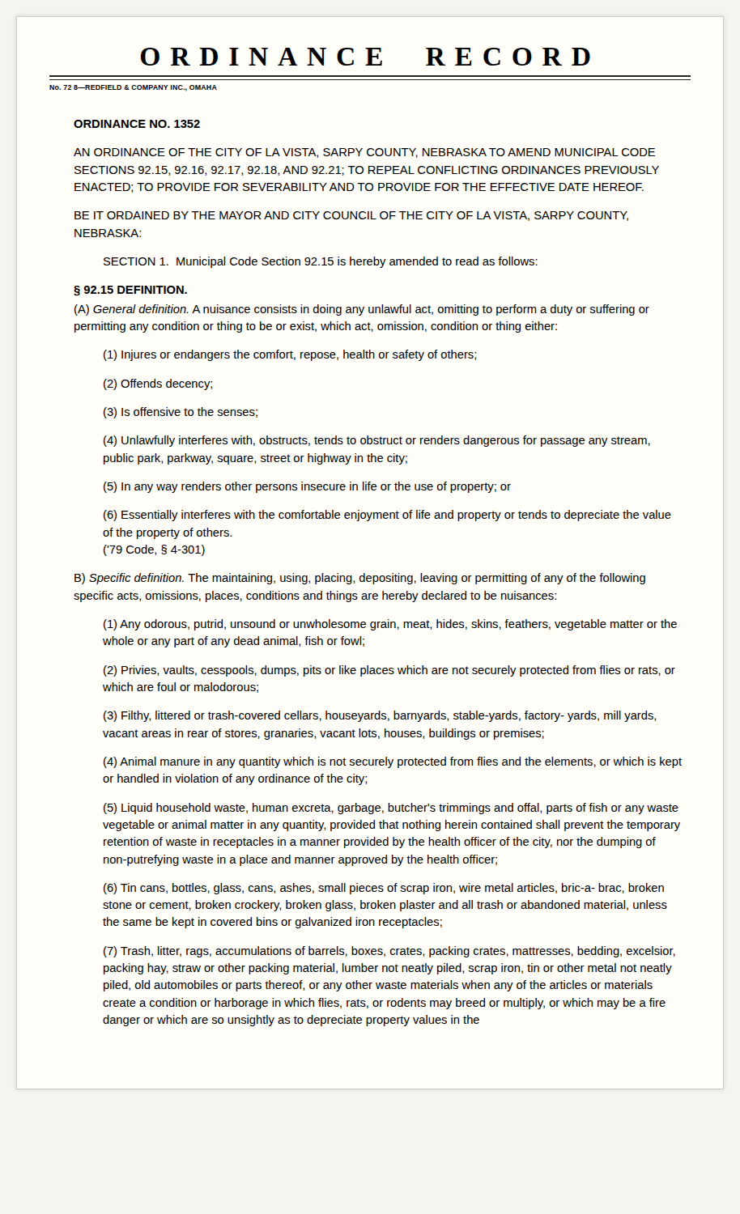ORDINANCE RECORD
No. 72 8—REDFIELD & COMPANY INC., OMAHA
ORDINANCE NO. 1352
AN ORDINANCE OF THE CITY OF LA VISTA, SARPY COUNTY, NEBRASKA TO AMEND MUNICIPAL CODE SECTIONS 92.15, 92.16, 92.17, 92.18, AND 92.21; TO REPEAL CONFLICTING ORDINANCES PREVIOUSLY ENACTED; TO PROVIDE FOR SEVERABILITY AND TO PROVIDE FOR THE EFFECTIVE DATE HEREOF.
BE IT ORDAINED BY THE MAYOR AND CITY COUNCIL OF THE CITY OF LA VISTA, SARPY COUNTY, NEBRASKA:
SECTION 1. Municipal Code Section 92.15 is hereby amended to read as follows:
§ 92.15 DEFINITION.
(A) General definition. A nuisance consists in doing any unlawful act, omitting to perform a duty or suffering or permitting any condition or thing to be or exist, which act, omission, condition or thing either:
(1) Injures or endangers the comfort, repose, health or safety of others;
(2) Offends decency;
(3) Is offensive to the senses;
(4) Unlawfully interferes with, obstructs, tends to obstruct or renders dangerous for passage any stream, public park, parkway, square, street or highway in the city;
(5) In any way renders other persons insecure in life or the use of property; or
(6) Essentially interferes with the comfortable enjoyment of life and property or tends to depreciate the value of the property of others.
('79 Code, § 4-301)
B) Specific definition. The maintaining, using, placing, depositing, leaving or permitting of any of the following specific acts, omissions, places, conditions and things are hereby declared to be nuisances:
(1) Any odorous, putrid, unsound or unwholesome grain, meat, hides, skins, feathers, vegetable matter or the whole or any part of any dead animal, fish or fowl;
(2) Privies, vaults, cesspools, dumps, pits or like places which are not securely protected from flies or rats, or which are foul or malodorous;
(3) Filthy, littered or trash-covered cellars, houseyards, barnyards, stable-yards, factory- yards, mill yards, vacant areas in rear of stores, granaries, vacant lots, houses, buildings or premises;
(4) Animal manure in any quantity which is not securely protected from flies and the elements, or which is kept or handled in violation of any ordinance of the city;
(5) Liquid household waste, human excreta, garbage, butcher's trimmings and offal, parts of fish or any waste vegetable or animal matter in any quantity, provided that nothing herein contained shall prevent the temporary retention of waste in receptacles in a manner provided by the health officer of the city, nor the dumping of non-putrefying waste in a place and manner approved by the health officer;
(6) Tin cans, bottles, glass, cans, ashes, small pieces of scrap iron, wire metal articles, bric-a- brac, broken stone or cement, broken crockery, broken glass, broken plaster and all trash or abandoned material, unless the same be kept in covered bins or galvanized iron receptacles;
(7) Trash, litter, rags, accumulations of barrels, boxes, crates, packing crates, mattresses, bedding, excelsior, packing hay, straw or other packing material, lumber not neatly piled, scrap iron, tin or other metal not neatly piled, old automobiles or parts thereof, or any other waste materials when any of the articles or materials create a condition or harborage in which flies, rats, or rodents may breed or multiply, or which may be a fire danger or which are so unsightly as to depreciate property values in the